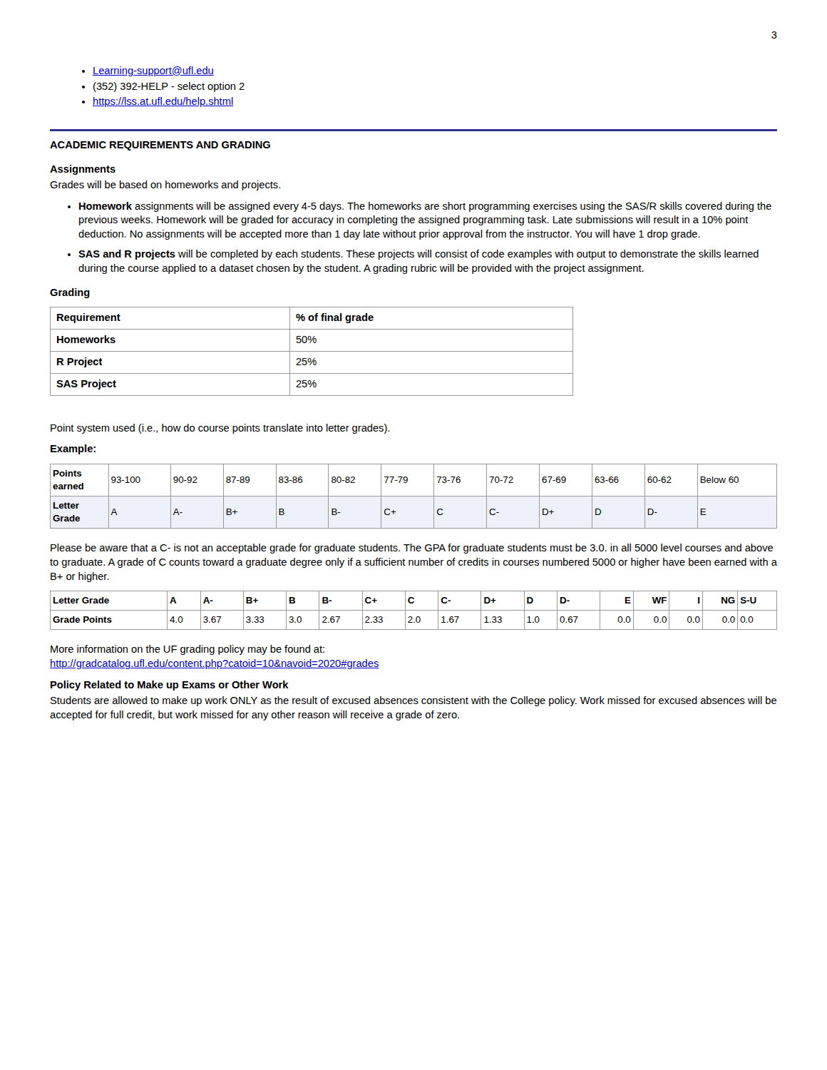3
Learning-support@ufl.edu
(352) 392-HELP - select option 2
https://lss.at.ufl.edu/help.shtml
Academic Requirements and Grading
Assignments
Grades will be based on homeworks and projects.
Homework assignments will be assigned every 4-5 days. The homeworks are short programming exercises using the SAS/R skills covered during the previous weeks. Homework will be graded for accuracy in completing the assigned programming task. Late submissions will result in a 10% point deduction. No assignments will be accepted more than 1 day late without prior approval from the instructor. You will have 1 drop grade.
SAS and R projects will be completed by each students. These projects will consist of code examples with output to demonstrate the skills learned during the course applied to a dataset chosen by the student. A grading rubric will be provided with the project assignment.
Grading
| Requirement | % of final grade |
| --- | --- |
| Homeworks | 50% |
| R Project | 25% |
| SAS Project | 25% |
Point system used (i.e., how do course points translate into letter grades).
Example:
| Points earned | 93-100 | 90-92 | 87-89 | 83-86 | 80-82 | 77-79 | 73-76 | 70-72 | 67-69 | 63-66 | 60-62 | Below 60 |
| Letter Grade | A | A- | B+ | B | B- | C+ | C | C- | D+ | D | D- | E |
Please be aware that a C- is not an acceptable grade for graduate students. The GPA for graduate students must be 3.0. in all 5000 level courses and above to graduate. A grade of C counts toward a graduate degree only if a sufficient number of credits in courses numbered 5000 or higher have been earned with a B+ or higher.
| Letter Grade | A | A- | B+ | B | B- | C+ | C | C- | D+ | D | D- | E | WF | I | NG | S-U |
| Grade Points | 4.0 | 3.67 | 3.33 | 3.0 | 2.67 | 2.33 | 2.0 | 1.67 | 1.33 | 1.0 | 0.67 | 0.0 | 0.0 | 0.0 | 0.0 | 0.0 |
More information on the UF grading policy may be found at:
http://gradcatalog.ufl.edu/content.php?catoid=10&navoid=2020#grades
Policy Related to Make up Exams or Other Work
Students are allowed to make up work ONLY as the result of excused absences consistent with the College policy. Work missed for excused absences will be accepted for full credit, but work missed for any other reason will receive a grade of zero.